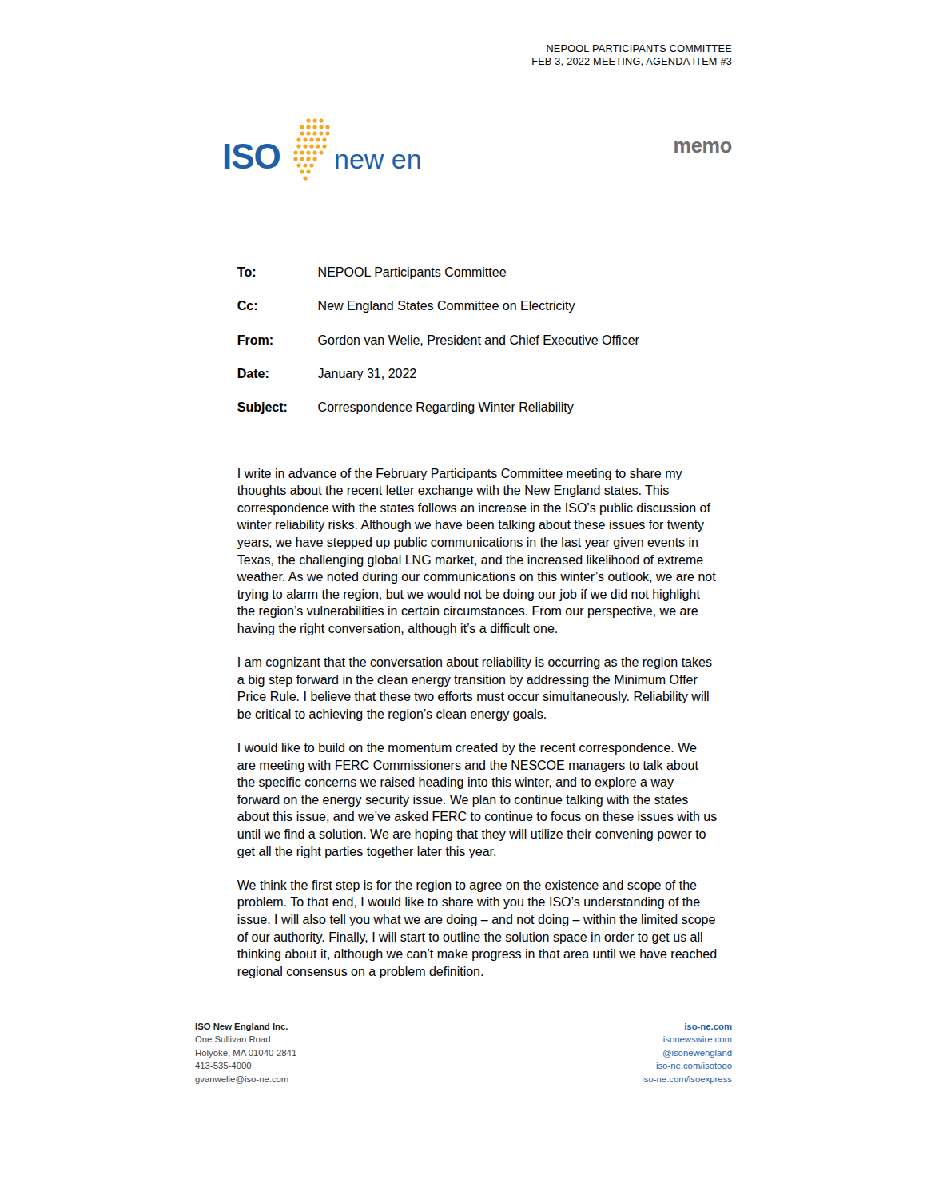NEPOOL PARTICIPANTS COMMITTEE
FEB 3, 2022 MEETING, AGENDA ITEM #3
ISO new england
memo
To:
NEPOOL Participants Committee
Cc:
New England States Committee on Electricity
From:
Gordon van Welie, President and Chief Executive Officer
Date:
January 31, 2022
Subject:
Correspondence Regarding Winter Reliability
I write in advance of the February Participants Committee meeting to share my thoughts about the recent letter exchange with the New England states. This correspondence with the states follows an increase in the ISO’s public discussion of winter reliability risks. Although we have been talking about these issues for twenty years, we have stepped up public communications in the last year given events in Texas, the challenging global LNG market, and the increased likelihood of extreme weather. As we noted during our communications on this winter’s outlook, we are not trying to alarm the region, but we would not be doing our job if we did not highlight the region’s vulnerabilities in certain circumstances. From our perspective, we are having the right conversation, although it’s a difficult one.
I am cognizant that the conversation about reliability is occurring as the region takes a big step forward in the clean energy transition by addressing the Minimum Offer Price Rule. I believe that these two efforts must occur simultaneously. Reliability will be critical to achieving the region’s clean energy goals.
I would like to build on the momentum created by the recent correspondence. We are meeting with FERC Commissioners and the NESCOE managers to talk about the specific concerns we raised heading into this winter, and to explore a way forward on the energy security issue. We plan to continue talking with the states about this issue, and we’ve asked FERC to continue to focus on these issues with us until we find a solution. We are hoping that they will utilize their convening power to get all the right parties together later this year.
We think the first step is for the region to agree on the existence and scope of the problem. To that end, I would like to share with you the ISO’s understanding of the issue. I will also tell you what we are doing – and not doing – within the limited scope of our authority. Finally, I will start to outline the solution space in order to get us all thinking about it, although we can’t make progress in that area until we have reached regional consensus on a problem definition.
ISO New England Inc.
One Sullivan Road
Holyoke, MA 01040-2841
413-535-4000
gvanwelie@iso-ne.com
iso-ne.com
isonewswire.com
@isonewengland
iso-ne.com/isotogo
iso-ne.com/isoexpress